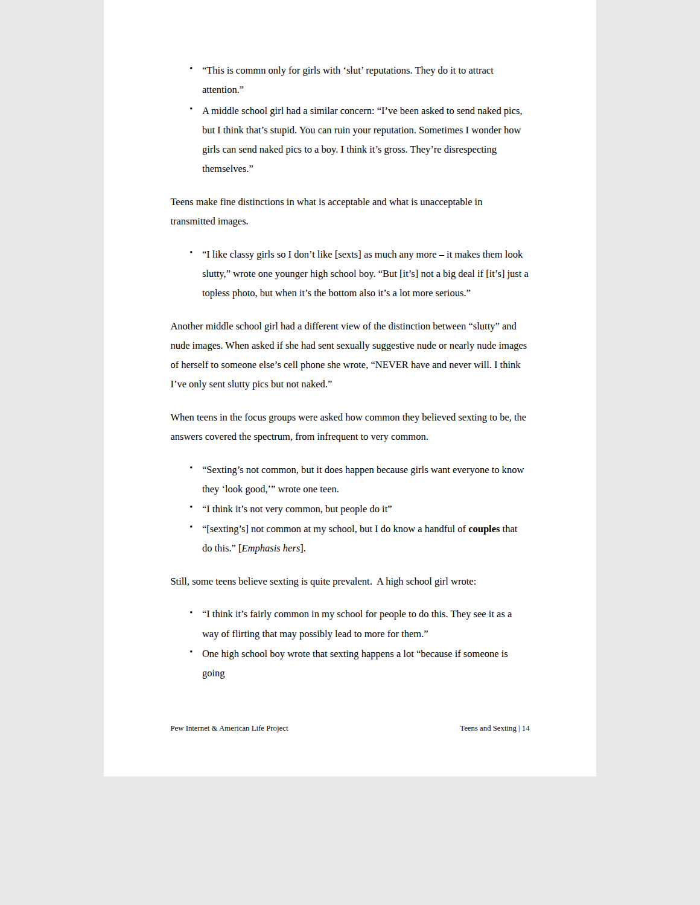“This is commn only for girls with ‘slut’ reputations. They do it to attract attention.”
A middle school girl had a similar concern: “I’ve been asked to send naked pics, but I think that’s stupid. You can ruin your reputation. Sometimes I wonder how girls can send naked pics to a boy. I think it’s gross. They’re disrespecting themselves.”
Teens make fine distinctions in what is acceptable and what is unacceptable in transmitted images.
“I like classy girls so I don’t like [sexts] as much any more – it makes them look slutty,” wrote one younger high school boy. “But [it’s] not a big deal if [it’s] just a topless photo, but when it’s the bottom also it’s a lot more serious.”
Another middle school girl had a different view of the distinction between “slutty” and nude images. When asked if she had sent sexually suggestive nude or nearly nude images of herself to someone else’s cell phone she wrote, “NEVER have and never will. I think I’ve only sent slutty pics but not naked.”
When teens in the focus groups were asked how common they believed sexting to be, the answers covered the spectrum, from infrequent to very common.
“Sexting’s not common, but it does happen because girls want everyone to know they ‘look good,’” wrote one teen.
“I think it’s not very common, but people do it”
“[sexting’s] not common at my school, but I do know a handful of couples that do this.” [Emphasis hers].
Still, some teens believe sexting is quite prevalent. A high school girl wrote:
“I think it’s fairly common in my school for people to do this. They see it as a way of flirting that may possibly lead to more for them.”
One high school boy wrote that sexting happens a lot “because if someone is going
Pew Internet & American Life Project
Teens and Sexting | 14